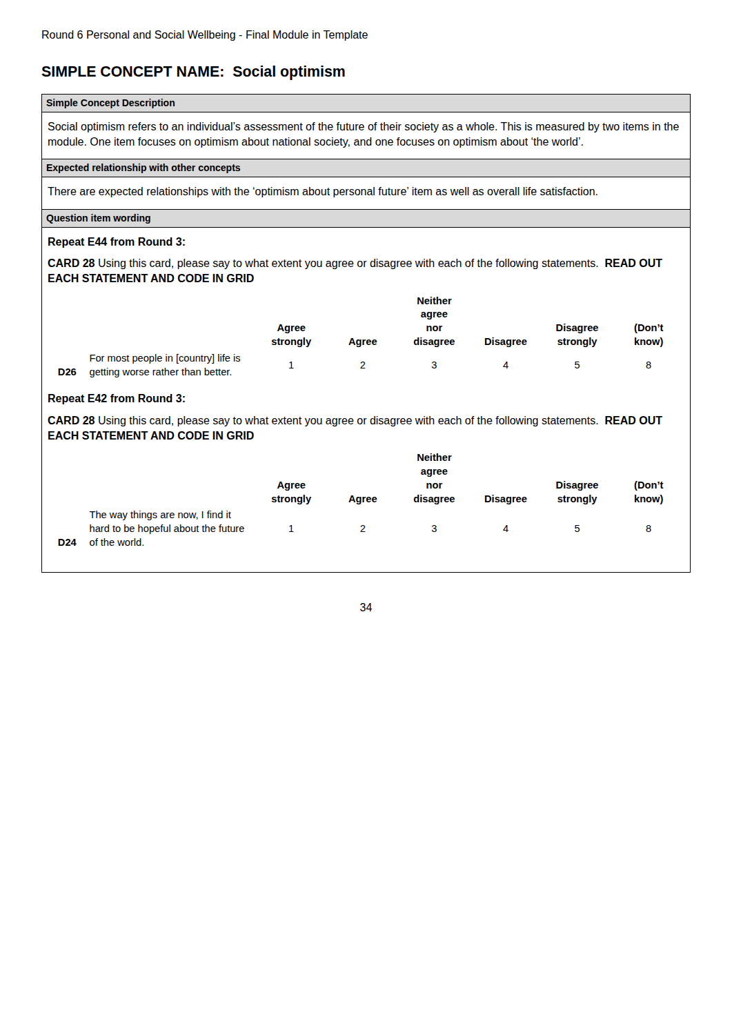Round 6 Personal and Social Wellbeing - Final Module in Template
SIMPLE CONCEPT NAME: Social optimism
Simple Concept Description
Social optimism refers to an individual’s assessment of the future of their society as a whole. This is measured by two items in the module. One item focuses on optimism about national society, and one focuses on optimism about ‘the world’.
Expected relationship with other concepts
There are expected relationships with the ‘optimism about personal future’ item as well as overall life satisfaction.
Question item wording
Repeat E44 from Round 3:
CARD 28 Using this card, please say to what extent you agree or disagree with each of the following statements. READ OUT EACH STATEMENT AND CODE IN GRID
| | | Agree strongly | Agree | Neither agree nor disagree | Disagree | Disagree strongly | (Don’t know) |
| --- | --- | --- | --- | --- | --- | --- | --- |
| D26 | For most people in [country] life is getting worse rather than better. | 1 | 2 | 3 | 4 | 5 | 8 |
Repeat E42 from Round 3:
CARD 28 Using this card, please say to what extent you agree or disagree with each of the following statements. READ OUT EACH STATEMENT AND CODE IN GRID
| | | Agree strongly | Agree | Neither agree nor disagree | Disagree | Disagree strongly | (Don’t know) |
| --- | --- | --- | --- | --- | --- | --- | --- |
| D24 | The way things are now, I find it hard to be hopeful about the future of the world. | 1 | 2 | 3 | 4 | 5 | 8 |
34